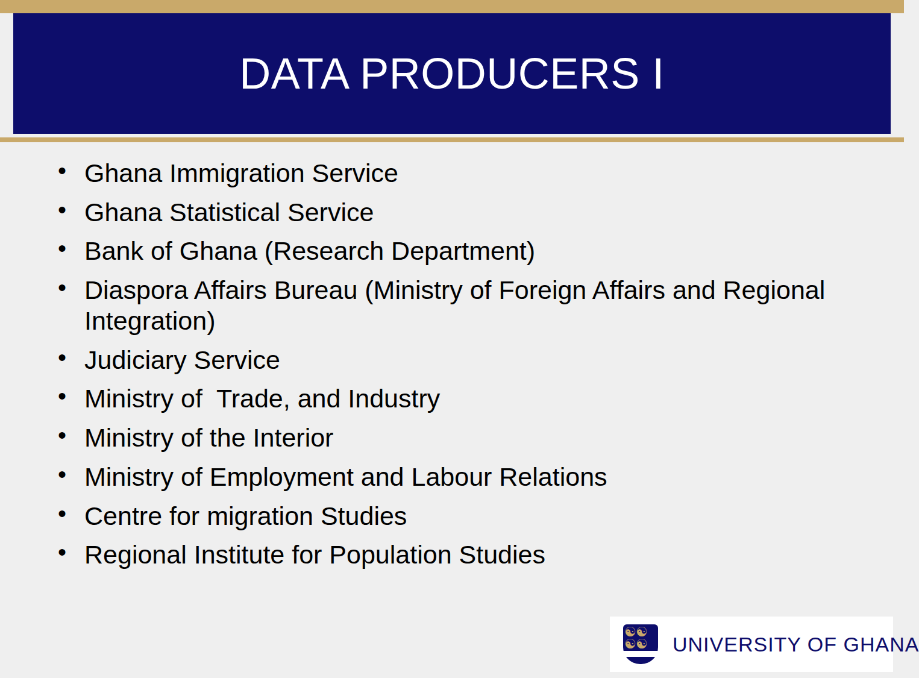DATA PRODUCERS I
Ghana Immigration Service
Ghana Statistical Service
Bank of Ghana (Research Department)
Diaspora Affairs Bureau (Ministry of Foreign Affairs and Regional Integration)
Judiciary Service
Ministry of Trade, and Industry
Ministry of the Interior
Ministry of Employment and Labour Relations
Centre for migration Studies
Regional Institute for Population Studies
☯☯
☯☯
UNIVERSITY OF GHANA